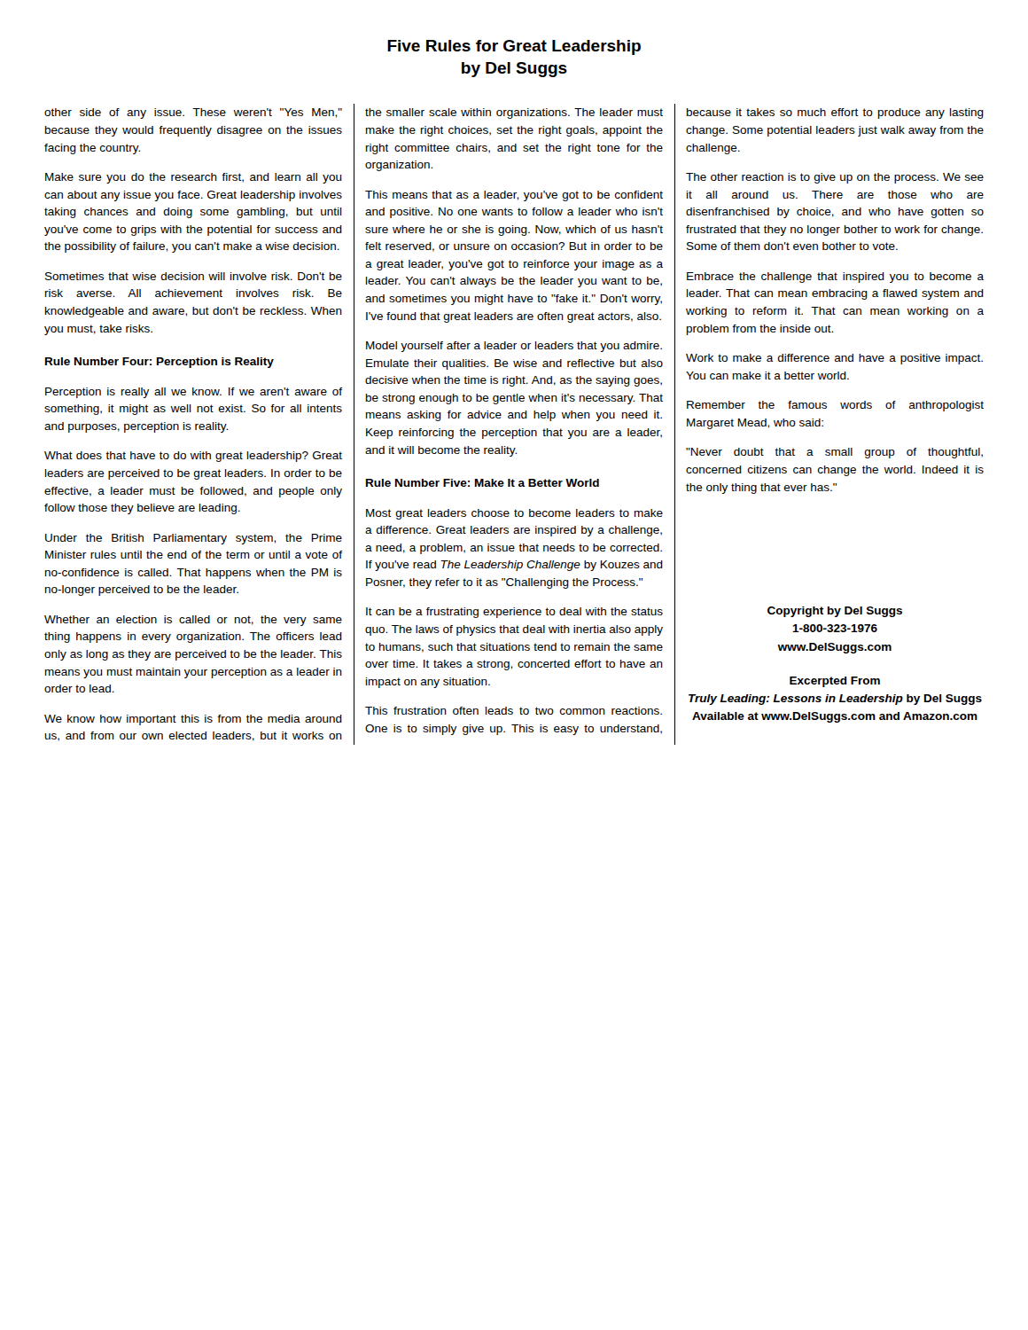Five Rules for Great Leadership
by Del Suggs
other side of any issue. These weren't "Yes Men," because they would frequently disagree on the issues facing the country.
Make sure you do the research first, and learn all you can about any issue you face. Great leadership involves taking chances and doing some gambling, but until you've come to grips with the potential for success and the possibility of failure, you can't make a wise decision.
Sometimes that wise decision will involve risk. Don't be risk averse. All achievement involves risk. Be knowledgeable and aware, but don't be reckless. When you must, take risks.
Rule Number Four: Perception is Reality
Perception is really all we know. If we aren't aware of something, it might as well not exist. So for all intents and purposes, perception is reality.
What does that have to do with great leadership? Great leaders are perceived to be great leaders. In order to be effective, a leader must be followed, and people only follow those they believe are leading.
Under the British Parliamentary system, the Prime Minister rules until the end of the term or until a vote of no-confidence is called. That happens when the PM is no-longer perceived to be the leader.
Whether an election is called or not, the very same thing happens in every organization. The officers lead only as long as they are perceived to be the leader. This means you must maintain your perception as a leader in order to lead.
We know how important this is from the media around us, and from our own elected leaders, but it works on the smaller scale within organizations. The leader must make the right choices, set the right goals, appoint the right committee chairs, and set the right tone for the organization.
This means that as a leader, you've got to be confident and positive. No one wants to follow a leader who isn't sure where he or she is going. Now, which of us hasn't felt reserved, or unsure on occasion? But in order to be a great leader, you've got to reinforce your image as a leader. You can't always be the leader you want to be, and sometimes you might have to "fake it." Don't worry, I've found that great leaders are often great actors, also.
Model yourself after a leader or leaders that you admire. Emulate their qualities. Be wise and reflective but also decisive when the time is right. And, as the saying goes, be strong enough to be gentle when it's necessary. That means asking for advice and help when you need it. Keep reinforcing the perception that you are a leader, and it will become the reality.
Rule Number Five: Make It a Better World
Most great leaders choose to become leaders to make a difference. Great leaders are inspired by a challenge, a need, a problem, an issue that needs to be corrected. If you've read The Leadership Challenge by Kouzes and Posner, they refer to it as "Challenging the Process."
It can be a frustrating experience to deal with the status quo. The laws of physics that deal with inertia also apply to humans, such that situations tend to remain the same over time. It takes a strong, concerted effort to have an impact on any situation.
This frustration often leads to two common reactions. One is to simply give up. This is easy to understand, because it takes so much effort to produce any lasting change. Some potential leaders just walk away from the challenge.
The other reaction is to give up on the process. We see it all around us. There are those who are disenfranchised by choice, and who have gotten so frustrated that they no longer bother to work for change. Some of them don't even bother to vote.
Embrace the challenge that inspired you to become a leader. That can mean embracing a flawed system and working to reform it. That can mean working on a problem from the inside out.
Work to make a difference and have a positive impact. You can make it a better world.
Remember the famous words of anthropologist Margaret Mead, who said:
"Never doubt that a small group of thoughtful, concerned citizens can change the world. Indeed it is the only thing that ever has."
Copyright by Del Suggs
1-800-323-1976
www.DelSuggs.com
Excerpted From
Truly Leading: Lessons in Leadership by Del Suggs
Available at www.DelSuggs.com and Amazon.com